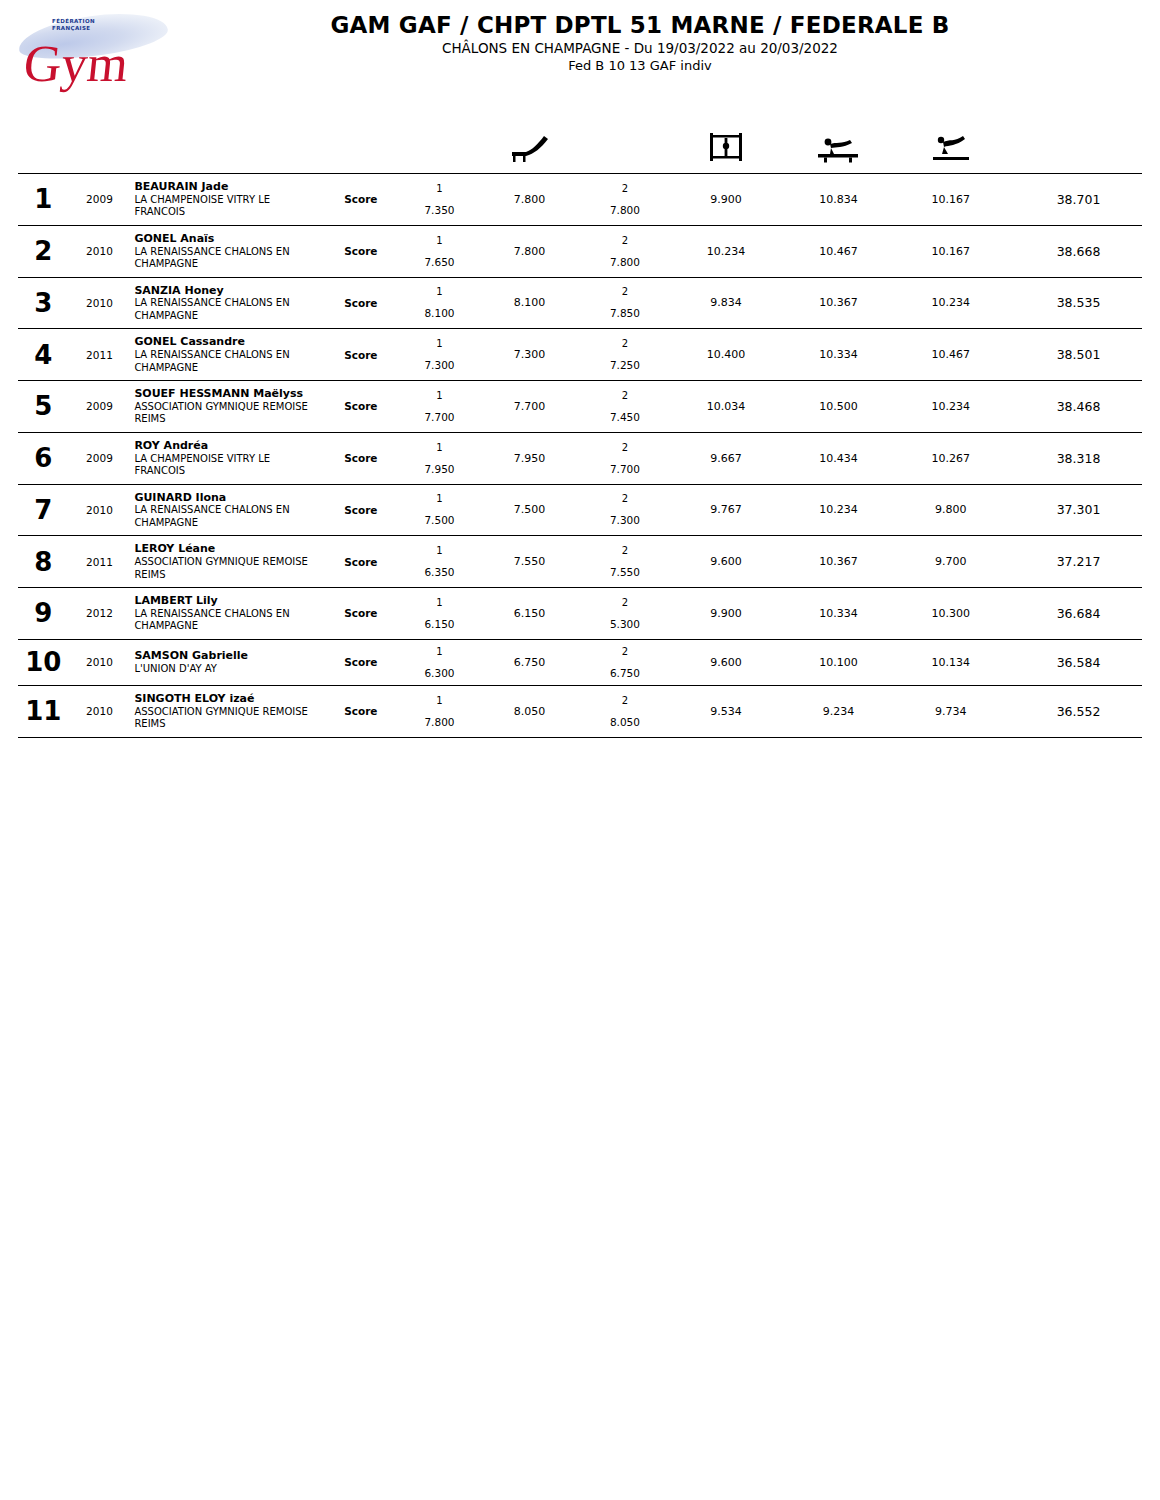Fédération
Française
Gym
GAM GAF / CHPT DPTL 51 MARNE / FEDERALE B
CHÂLONS EN CHAMPAGNE - Du 19/03/2022 au 20/03/2022
Fed B 10 13 GAF indiv
| 1 | 2009 | BEAURAIN Jade LA CHAMPENOISE VITRY LE FRANCOIS | Score | 1 7.350 | 7.800 | 2 7.800 | 9.900 | 10.834 | 10.167 | 38.701 |
| 2 | 2010 | GONEL Anaïs LA RENAISSANCE CHALONS EN CHAMPAGNE | Score | 1 7.650 | 7.800 | 2 7.800 | 10.234 | 10.467 | 10.167 | 38.668 |
| 3 | 2010 | SANZIA Honey LA RENAISSANCE CHALONS EN CHAMPAGNE | Score | 1 8.100 | 8.100 | 2 7.850 | 9.834 | 10.367 | 10.234 | 38.535 |
| 4 | 2011 | GONEL Cassandre LA RENAISSANCE CHALONS EN CHAMPAGNE | Score | 1 7.300 | 7.300 | 2 7.250 | 10.400 | 10.334 | 10.467 | 38.501 |
| 5 | 2009 | SOUEF HESSMANN Maëlyss ASSOCIATION GYMNIQUE REMOISE REIMS | Score | 1 7.700 | 7.700 | 2 7.450 | 10.034 | 10.500 | 10.234 | 38.468 |
| 6 | 2009 | ROY Andréa LA CHAMPENOISE VITRY LE FRANCOIS | Score | 1 7.950 | 7.950 | 2 7.700 | 9.667 | 10.434 | 10.267 | 38.318 |
| 7 | 2010 | GUINARD Ilona LA RENAISSANCE CHALONS EN CHAMPAGNE | Score | 1 7.500 | 7.500 | 2 7.300 | 9.767 | 10.234 | 9.800 | 37.301 |
| 8 | 2011 | LEROY Léane ASSOCIATION GYMNIQUE REMOISE REIMS | Score | 1 6.350 | 7.550 | 2 7.550 | 9.600 | 10.367 | 9.700 | 37.217 |
| 9 | 2012 | LAMBERT Lily LA RENAISSANCE CHALONS EN CHAMPAGNE | Score | 1 6.150 | 6.150 | 2 5.300 | 9.900 | 10.334 | 10.300 | 36.684 |
| 10 | 2010 | SAMSON Gabrielle L'UNION D'AY AY | Score | 1 6.300 | 6.750 | 2 6.750 | 9.600 | 10.100 | 10.134 | 36.584 |
| 11 | 2010 | SINGOTH ELOY izaé ASSOCIATION GYMNIQUE REMOISE REIMS | Score | 1 7.800 | 8.050 | 2 8.050 | 9.534 | 9.234 | 9.734 | 36.552 |